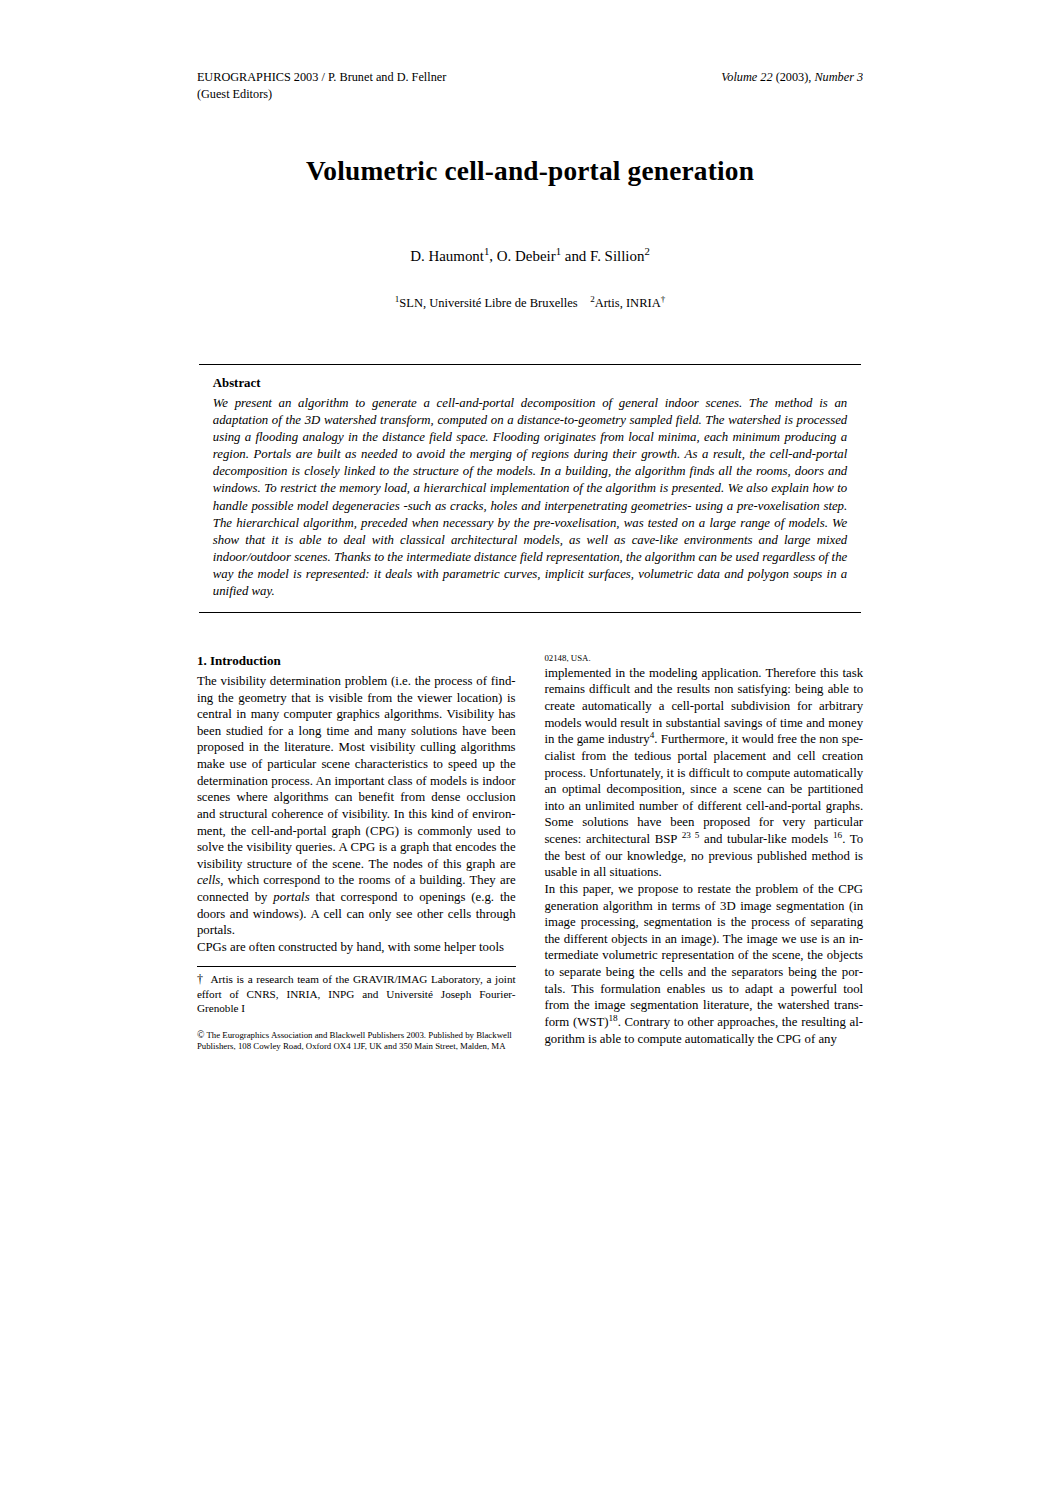EUROGRAPHICS 2003 / P. Brunet and D. Fellner
(Guest Editors)
Volume 22 (2003), Number 3
Volumetric cell-and-portal generation
D. Haumont1, O. Debeir1 and F. Sillion2
1SLN, Université Libre de Bruxelles 2Artis, INRIA†
Abstract
We present an algorithm to generate a cell-and-portal decomposition of general indoor scenes. The method is an adaptation of the 3D watershed transform, computed on a distance-to-geometry sampled field. The watershed is processed using a flooding analogy in the distance field space. Flooding originates from local minima, each minimum producing a region. Portals are built as needed to avoid the merging of regions during their growth. As a result, the cell-and-portal decomposition is closely linked to the structure of the models. In a building, the algorithm finds all the rooms, doors and windows. To restrict the memory load, a hierarchical implementation of the algorithm is presented. We also explain how to handle possible model degeneracies -such as cracks, holes and interpenetrating geometries- using a pre-voxelisation step. The hierarchical algorithm, preceded when necessary by the pre-voxelisation, was tested on a large range of models. We show that it is able to deal with classical architectural models, as well as cave-like environments and large mixed indoor/outdoor scenes. Thanks to the intermediate distance field representation, the algorithm can be used regardless of the way the model is represented: it deals with parametric curves, implicit surfaces, volumetric data and polygon soups in a unified way.
1. Introduction
The visibility determination problem (i.e. the process of finding the geometry that is visible from the viewer location) is central in many computer graphics algorithms. Visibility has been studied for a long time and many solutions have been proposed in the literature. Most visibility culling algorithms make use of particular scene characteristics to speed up the determination process. An important class of models is indoor scenes where algorithms can benefit from dense occlusion and structural coherence of visibility. In this kind of environment, the cell-and-portal graph (CPG) is commonly used to solve the visibility queries. A CPG is a graph that encodes the visibility structure of the scene. The nodes of this graph are cells, which correspond to the rooms of a building. They are connected by portals that correspond to openings (e.g. the doors and windows). A cell can only see other cells through portals.
CPGs are often constructed by hand, with some helper tools
† Artis is a research team of the GRAVIR/IMAG Laboratory, a joint effort of CNRS, INRIA, INPG and Université Joseph Fourier-Grenoble I
© The Eurographics Association and Blackwell Publishers 2003. Published by Blackwell Publishers, 108 Cowley Road, Oxford OX4 1JF, UK and 350 Main Street, Malden, MA 02148, USA.
implemented in the modeling application. Therefore this task remains difficult and the results non satisfying: being able to create automatically a cell-portal subdivision for arbitrary models would result in substantial savings of time and money in the game industry4. Furthermore, it would free the non specialist from the tedious portal placement and cell creation process. Unfortunately, it is difficult to compute automatically an optimal decomposition, since a scene can be partitioned into an unlimited number of different cell-and-portal graphs. Some solutions have been proposed for very particular scenes: architectural BSP 23 5 and tubular-like models 16. To the best of our knowledge, no previous published method is usable in all situations.
In this paper, we propose to restate the problem of the CPG generation algorithm in terms of 3D image segmentation (in image processing, segmentation is the process of separating the different objects in an image). The image we use is an intermediate volumetric representation of the scene, the objects to separate being the cells and the separators being the portals. This formulation enables us to adapt a powerful tool from the image segmentation literature, the watershed transform (WST)18. Contrary to other approaches, the resulting algorithm is able to compute automatically the CPG of any